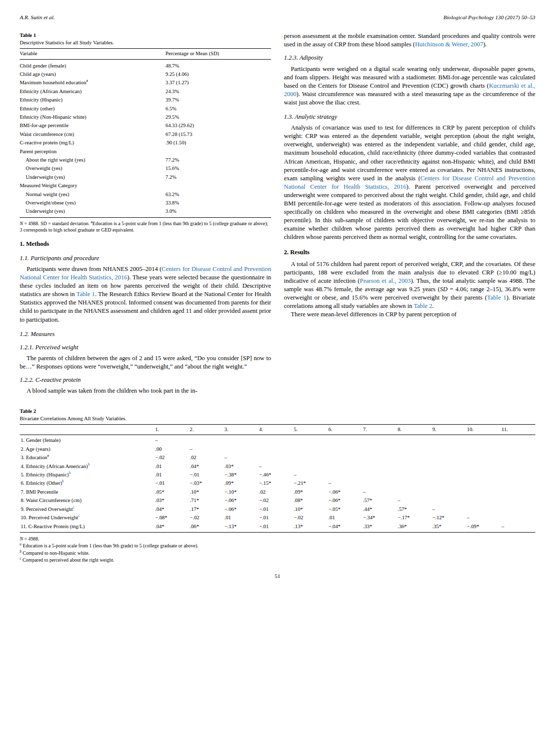A.R. Sutin et al.
Biological Psychology 130 (2017) 50–53
Table 1 Descriptive Statistics for all Study Variables.
| Variable | Percentage or Mean (SD) |
| --- | --- |
| Child gender (female) | 48.7% |
| Child age (years) | 9.25 (4.06) |
| Maximum household education a | 3.37 (1.27) |
| Ethnicity (African American) | 24.3% |
| Ethnicity (Hispanic) | 39.7% |
| Ethnicity (other) | 6.5% |
| Ethnicity (Non-Hispanic white) | 29.5% |
| BMI-for-age percentile | 64.33 (29.62) |
| Waist circumference (cm) | 67.28 (15.73 |
| C-reactive protein (mg/L) | .90 (1.50) |
| Parent perception | |
| About the right weight (yes) | 77.2% |
| Overweight (yes) | 15.6% |
| Underweight (yes) | 7.2% |
| Measured Weight Category | |
| Normal weight (yes) | 63.2% |
| Overweight/obese (yes) | 33.8% |
| Underweight (yes) | 3.0% |
N = 4988. SD = standard deviation. aEducation is a 5-point scale from 1 (less than 9th grade) to 5 (college graduate or above); 3 corresponds to high school graduate or GED equivalent.
1. Methods
1.1. Participants and procedure
Participants were drawn from NHANES 2005–2014 (Centers for Disease Control and Prevention National Center for Health Statistics, 2016). These years were selected because the questionnaire in these cycles included an item on how parents perceived the weight of their child. Descriptive statistics are shown in Table 1. The Research Ethics Review Board at the National Center for Health Statistics approved the NHANES protocol. Informed consent was documented from parents for their child to participate in the NHANES assessment and children aged 11 and older provided assent prior to participation.
1.2. Measures
1.2.1. Perceived weight
The parents of children between the ages of 2 and 15 were asked, “Do you consider [SP] now to be…” Responses options were “overweight,” “underweight,” and “about the right weight.”
1.2.2. C-reactive protein
A blood sample was taken from the children who took part in the in-
person assessment at the mobile examination center. Standard procedures and quality controls were used in the assay of CRP from these blood samples (Hutchinson & Wener, 2007).
1.2.3. Adiposity
Participants were weighed on a digital scale wearing only underwear, disposable paper gowns, and foam slippers. Height was measured with a stadiometer. BMI-for-age percentile was calculated based on the Centers for Disease Control and Prevention (CDC) growth charts (Kuczmarski et al., 2000). Waist circumference was measured with a steel measuring tape as the circumference of the waist just above the iliac crest.
1.3. Analytic strategy
Analysis of covariance was used to test for differences in CRP by parent perception of child's weight: CRP was entered as the dependent variable, weight perception (about the right weight, overweight, underweight) was entered as the independent variable, and child gender, child age, maximum household education, child race/ethnicity (three dummy-coded variables that contrasted African American, Hispanic, and other race/ethnicity against non-Hispanic white), and child BMI percentile-for-age and waist circumference were entered as covariates. Per NHANES instructions, exam sampling weights were used in the analysis (Centers for Disease Control and Prevention National Center for Health Statistics, 2016). Parent perceived overweight and perceived underweight were compared to perceived about the right weight. Child gender, child age, and child BMI percentile-for-age were tested as moderators of this association. Follow-up analyses focused specifically on children who measured in the overweight and obese BMI categories (BMI ≥85th percentile). In this sub-sample of children with objective overweight, we re-ran the analysis to examine whether children whose parents perceived them as overweight had higher CRP than children whose parents perceived them as normal weight, controlling for the same covariates.
2. Results
A total of 5176 children had parent report of perceived weight, CRP, and the covariates. Of these participants, 188 were excluded from the main analysis due to elevated CRP (≥10.00 mg/L) indicative of acute infection (Pearson et al., 2003). Thus, the total analytic sample was 4988. The sample was 48.7% female, the average age was 9.25 years (SD = 4.06; range 2–15), 36.8% were overweight or obese, and 15.6% were perceived overweight by their parents (Table 1). Bivariate correlations among all study variables are shown in Table 2.
There were mean-level differences in CRP by parent perception of
Table 2 Bivariate Correlations Among All Study Variables.
| | 1. | 2. | 3. | 4. | 5. | 6. | 7. | 8. | 9. | 10. | 11. |
| --- | --- | --- | --- | --- | --- | --- | --- | --- | --- | --- | --- |
| 1. Gender (female) | – | | | | | | | | | | |
| 2. Age (years) | .00 | – | | | | | | | | | |
| 3. Education a | −.02 | .02 | – | | | | | | | | |
| 4. Ethnicity (African American) b | .01 | .04* | .03* | – | | | | | | | |
| 5. Ethnicity (Hispanic) b | .01 | −.01 | −.38* | −.46* | – | | | | | | |
| 6. Ethnicity (Other) b | −.01 | −.03* | .09* | −.15* | −.21* | – | | | | | |
| 7. BMI Percentile | .05* | .10* | −.10* | .02 | .09* | −.06* | – | | | | |
| 8. Waist Circumference (cm) | .03* | .71* | −.06* | −.02 | .08* | −.06* | .57* | – | | | |
| 9. Perceived Overweight c | .04* | .17* | −.06* | −.01 | .10* | −.05* | .44* | .57* | – | | |
| 10. Perceived Underweight c | −.08* | −.02 | .01 | −.01 | −.02 | .01 | −.34* | −.17* | −.12* | – | |
| 11. C-Reactive Protein (mg/L) | .04* | .06* | −.13* | −.01 | .13* | −.04* | .33* | .36* | .35* | −.09* | – |
N = 4988.
a Education is a 5-point scale from 1 (less than 9th grade) to 5 (college graduate or above).
b Compared to non-Hispanic white.
c Compared to perceived about the right weight.
51